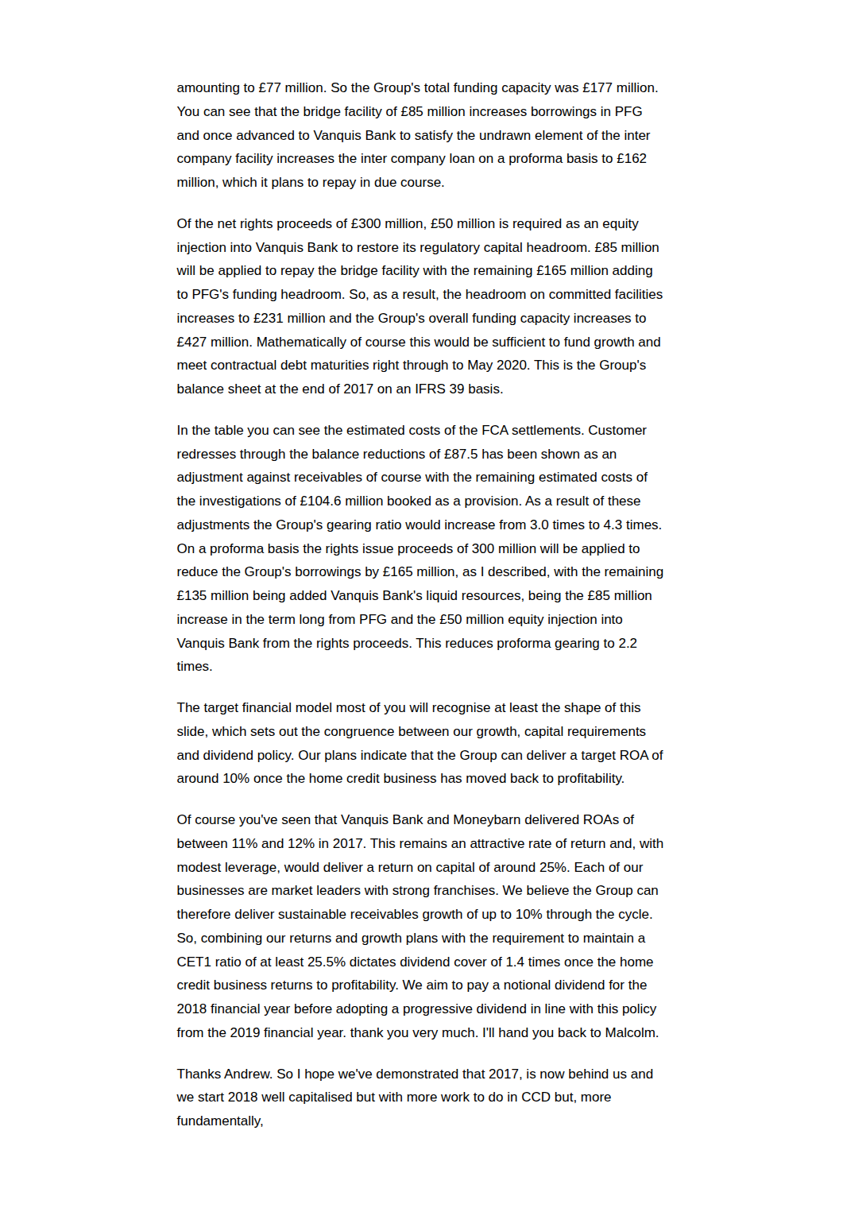amounting to £77 million. So the Group's total funding capacity was £177 million. You can see that the bridge facility of £85 million increases borrowings in PFG and once advanced to Vanquis Bank to satisfy the undrawn element of the inter company facility increases the inter company loan on a proforma basis to £162 million, which it plans to repay in due course.
Of the net rights proceeds of £300 million, £50 million is required as an equity injection into Vanquis Bank to restore its regulatory capital headroom. £85 million will be applied to repay the bridge facility with the remaining £165 million adding to PFG's funding headroom. So, as a result, the headroom on committed facilities increases to £231 million and the Group's overall funding capacity increases to £427 million. Mathematically of course this would be sufficient to fund growth and meet contractual debt maturities right through to May 2020. This is the Group's balance sheet at the end of 2017 on an IFRS 39 basis.
In the table you can see the estimated costs of the FCA settlements. Customer redresses through the balance reductions of £87.5 has been shown as an adjustment against receivables of course with the remaining estimated costs of the investigations of £104.6 million booked as a provision. As a result of these adjustments the Group's gearing ratio would increase from 3.0 times to 4.3 times. On a proforma basis the rights issue proceeds of 300 million will be applied to reduce the Group's borrowings by £165 million, as I described, with the remaining £135 million being added Vanquis Bank's liquid resources, being the £85 million increase in the term long from PFG and the £50 million equity injection into Vanquis Bank from the rights proceeds. This reduces proforma gearing to 2.2 times.
The target financial model most of you will recognise at least the shape of this slide, which sets out the congruence between our growth, capital requirements and dividend policy. Our plans indicate that the Group can deliver a target ROA of around 10% once the home credit business has moved back to profitability.
Of course you've seen that Vanquis Bank and Moneybarn delivered ROAs of between 11% and 12% in 2017. This remains an attractive rate of return and, with modest leverage, would deliver a return on capital of around 25%. Each of our businesses are market leaders with strong franchises. We believe the Group can therefore deliver sustainable receivables growth of up to 10% through the cycle. So, combining our returns and growth plans with the requirement to maintain a CET1 ratio of at least 25.5% dictates dividend cover of 1.4 times once the home credit business returns to profitability. We aim to pay a notional dividend for the 2018 financial year before adopting a progressive dividend in line with this policy from the 2019 financial year. thank you very much. I'll hand you back to Malcolm.
Thanks Andrew. So I hope we've demonstrated that 2017, is now behind us and we start 2018 well capitalised but with more work to do in CCD but, more fundamentally,